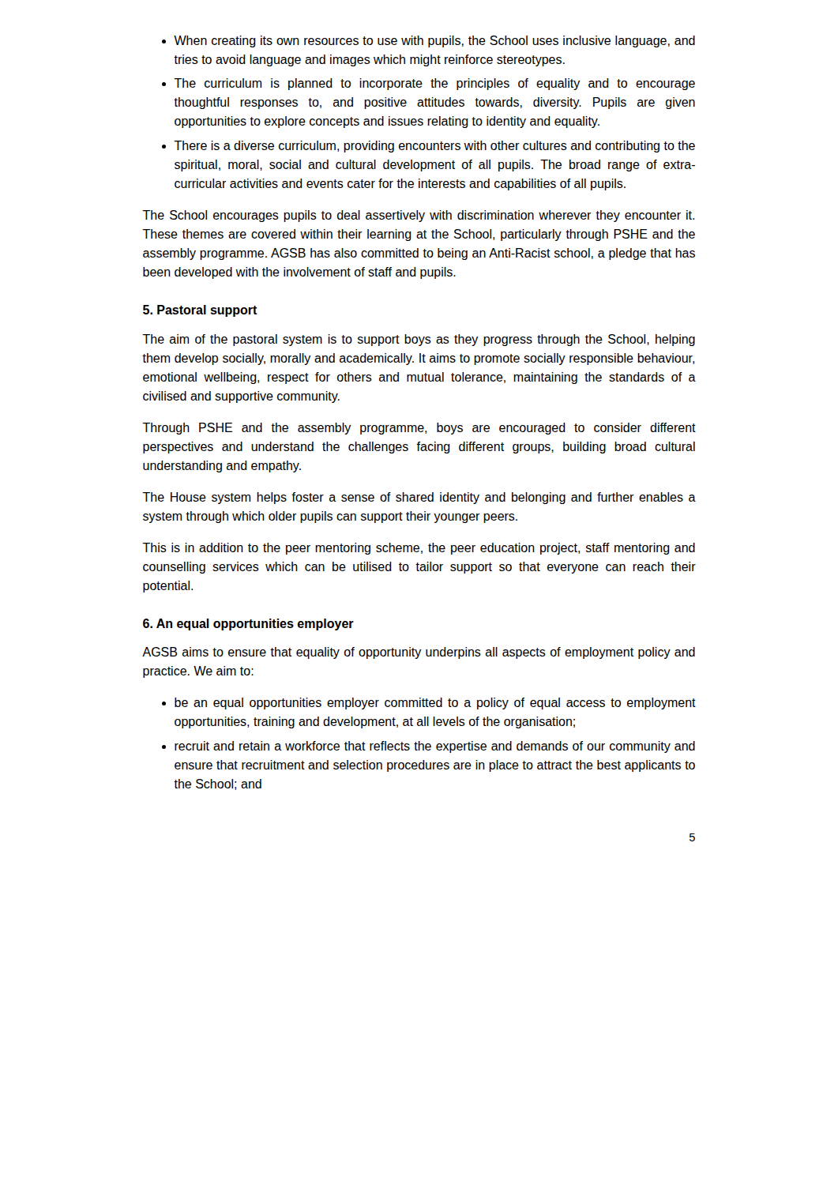When creating its own resources to use with pupils, the School uses inclusive language, and tries to avoid language and images which might reinforce stereotypes.
The curriculum is planned to incorporate the principles of equality and to encourage thoughtful responses to, and positive attitudes towards, diversity. Pupils are given opportunities to explore concepts and issues relating to identity and equality.
There is a diverse curriculum, providing encounters with other cultures and contributing to the spiritual, moral, social and cultural development of all pupils. The broad range of extra-curricular activities and events cater for the interests and capabilities of all pupils.
The School encourages pupils to deal assertively with discrimination wherever they encounter it. These themes are covered within their learning at the School, particularly through PSHE and the assembly programme. AGSB has also committed to being an Anti-Racist school, a pledge that has been developed with the involvement of staff and pupils.
5. Pastoral support
The aim of the pastoral system is to support boys as they progress through the School, helping them develop socially, morally and academically. It aims to promote socially responsible behaviour, emotional wellbeing, respect for others and mutual tolerance, maintaining the standards of a civilised and supportive community.
Through PSHE and the assembly programme, boys are encouraged to consider different perspectives and understand the challenges facing different groups, building broad cultural understanding and empathy.
The House system helps foster a sense of shared identity and belonging and further enables a system through which older pupils can support their younger peers.
This is in addition to the peer mentoring scheme, the peer education project, staff mentoring and counselling services which can be utilised to tailor support so that everyone can reach their potential.
6. An equal opportunities employer
AGSB aims to ensure that equality of opportunity underpins all aspects of employment policy and practice. We aim to:
be an equal opportunities employer committed to a policy of equal access to employment opportunities, training and development, at all levels of the organisation;
recruit and retain a workforce that reflects the expertise and demands of our community and ensure that recruitment and selection procedures are in place to attract the best applicants to the School; and
5